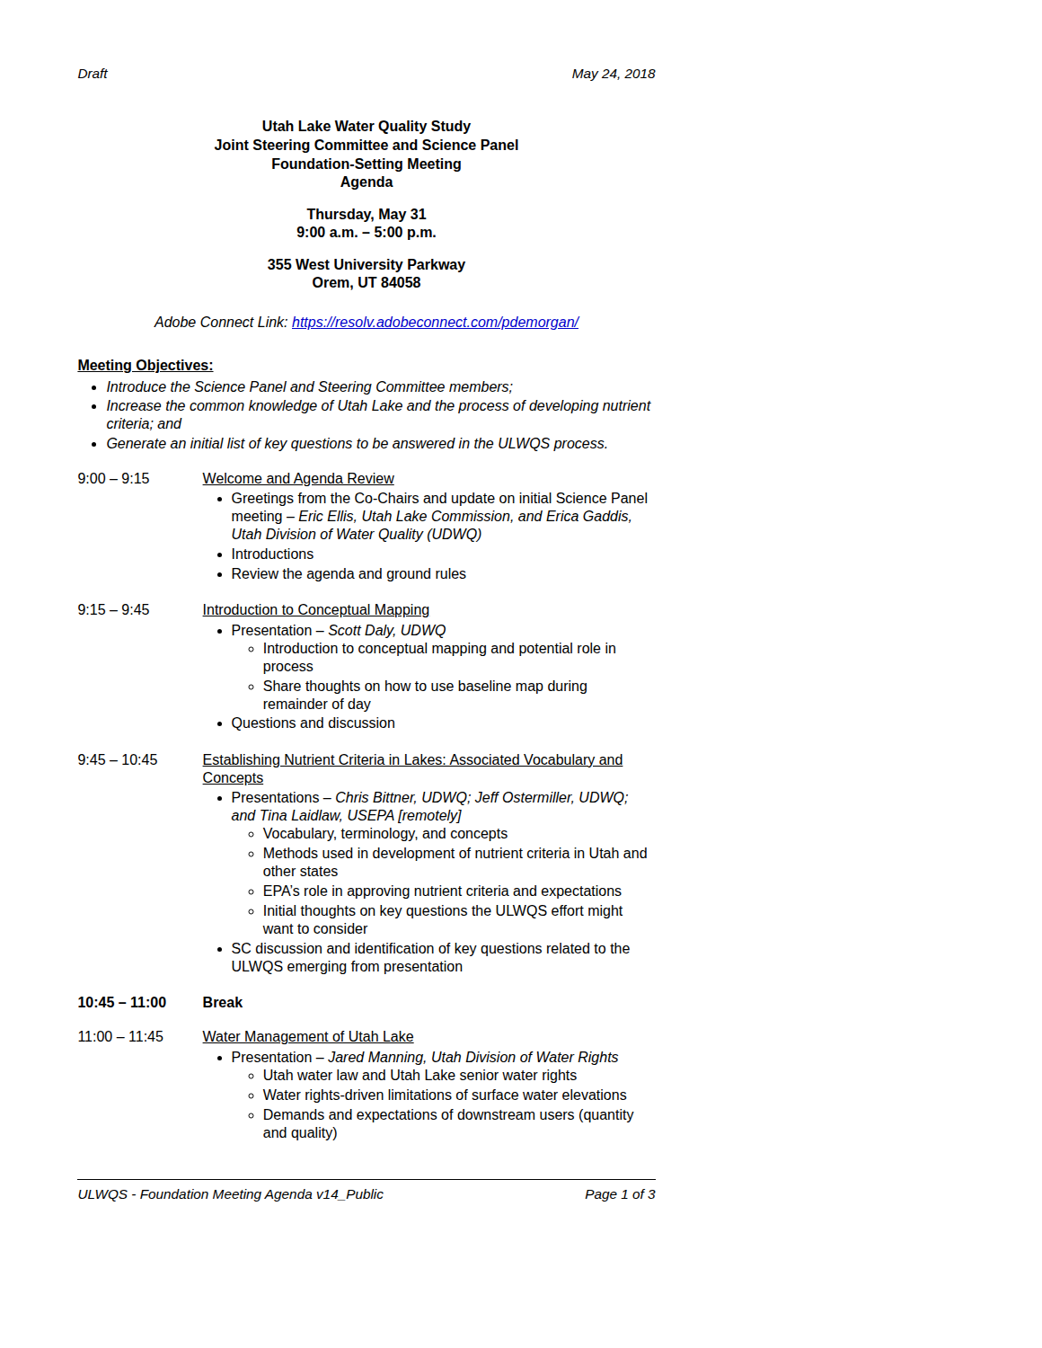Draft May 24, 2018
Utah Lake Water Quality Study
Joint Steering Committee and Science Panel
Foundation-Setting Meeting
Agenda Thursday, May 31
9:00 a.m. – 5:00 p.m. 355 West University Parkway
Orem, UT 84058
Adobe Connect Link: https://resolv.adobeconnect.com/pdemorgan/
Meeting Objectives:
Introduce the Science Panel and Steering Committee members;
Increase the common knowledge of Utah Lake and the process of developing nutrient criteria; and
Generate an initial list of key questions to be answered in the ULWQS process.
9:00 – 9:15
Welcome and Agenda Review
Greetings from the Co-Chairs and update on initial Science Panel meeting – Eric Ellis, Utah Lake Commission, and Erica Gaddis, Utah Division of Water Quality (UDWQ)
Introductions
Review the agenda and ground rules
9:15 – 9:45
Introduction to Conceptual Mapping
Presentation – Scott Daly, UDWQ
Introduction to conceptual mapping and potential role in process
Share thoughts on how to use baseline map during remainder of day
Questions and discussion
9:45 – 10:45
Establishing Nutrient Criteria in Lakes: Associated Vocabulary and Concepts
Presentations – Chris Bittner, UDWQ; Jeff Ostermiller, UDWQ; and Tina Laidlaw, USEPA [remotely]
Vocabulary, terminology, and concepts
Methods used in development of nutrient criteria in Utah and other states
EPA’s role in approving nutrient criteria and expectations
Initial thoughts on key questions the ULWQS effort might want to consider
SC discussion and identification of key questions related to the ULWQS emerging from presentation
10:45 – 11:00
Break
11:00 – 11:45
Water Management of Utah Lake
Presentation – Jared Manning, Utah Division of Water Rights
Utah water law and Utah Lake senior water rights
Water rights-driven limitations of surface water elevations
Demands and expectations of downstream users (quantity and quality)
ULWQS - Foundation Meeting Agenda v14_Public Page 1 of 3